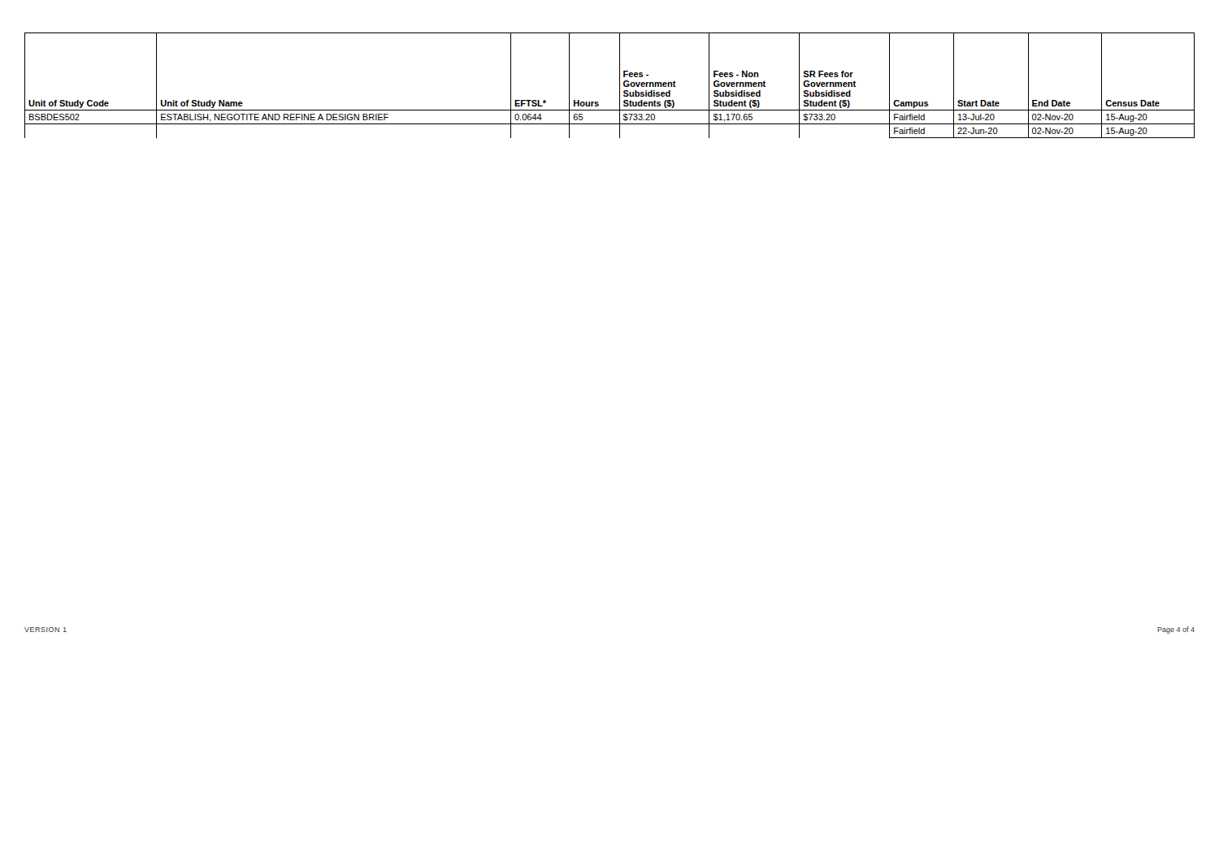| Unit of Study Code | Unit of Study Name | EFTSL* | Hours | Fees - Government Subsidised Students ($) | Fees - Non Government Subsidised Student ($) | SR Fees for Government Subsidised Student ($) | Campus | Start Date | End Date | Census Date |
| --- | --- | --- | --- | --- | --- | --- | --- | --- | --- | --- |
| BSBDES502 | ESTABLISH, NEGOTITE AND REFINE A DESIGN BRIEF | 0.0644 | 65 | $733.20 | $1,170.65 | $733.20 | Fairfield | 13-Jul-20 | 02-Nov-20 | 15-Aug-20 |
| | | | | | | | Fairfield | 22-Jun-20 | 02-Nov-20 | 15-Aug-20 |
VERSION 1 Page 4 of 4